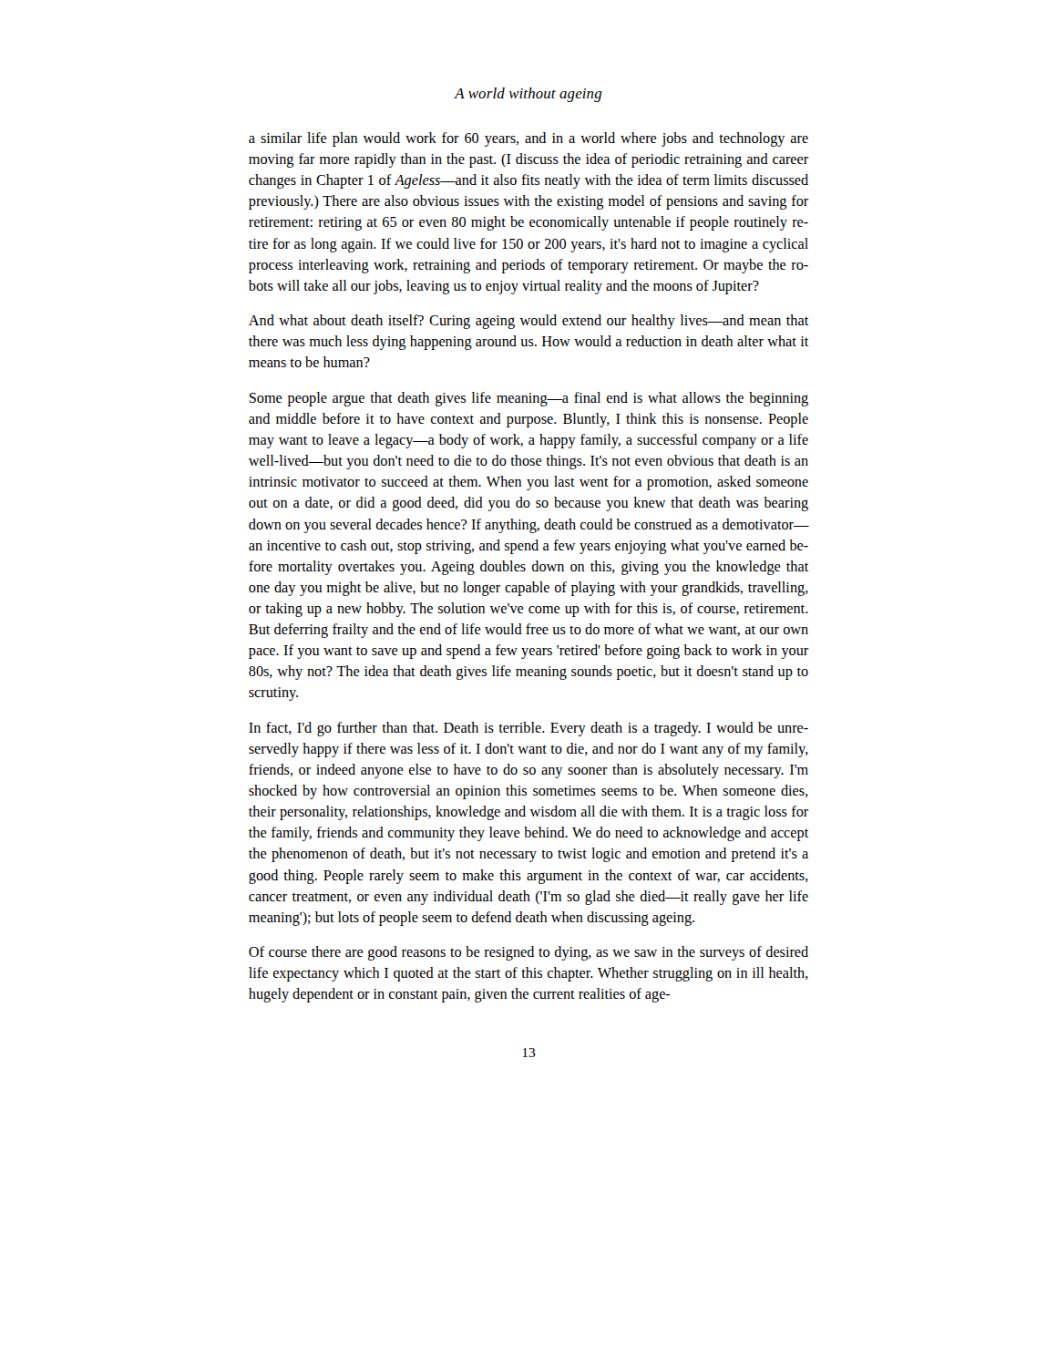A world without ageing
a similar life plan would work for 60 years, and in a world where jobs and technology are moving far more rapidly than in the past. (I discuss the idea of periodic retraining and career changes in Chapter 1 of Ageless—and it also fits neatly with the idea of term limits discussed previously.) There are also obvious issues with the existing model of pensions and saving for retirement: retiring at 65 or even 80 might be economically untenable if people routinely retire for as long again. If we could live for 150 or 200 years, it's hard not to imagine a cyclical process interleaving work, retraining and periods of temporary retirement. Or maybe the robots will take all our jobs, leaving us to enjoy virtual reality and the moons of Jupiter?
And what about death itself? Curing ageing would extend our healthy lives—and mean that there was much less dying happening around us. How would a reduction in death alter what it means to be human?
Some people argue that death gives life meaning—a final end is what allows the beginning and middle before it to have context and purpose. Bluntly, I think this is nonsense. People may want to leave a legacy—a body of work, a happy family, a successful company or a life well-lived—but you don't need to die to do those things. It's not even obvious that death is an intrinsic motivator to succeed at them. When you last went for a promotion, asked someone out on a date, or did a good deed, did you do so because you knew that death was bearing down on you several decades hence? If anything, death could be construed as a demotivator—an incentive to cash out, stop striving, and spend a few years enjoying what you've earned before mortality overtakes you. Ageing doubles down on this, giving you the knowledge that one day you might be alive, but no longer capable of playing with your grandkids, travelling, or taking up a new hobby. The solution we've come up with for this is, of course, retirement. But deferring frailty and the end of life would free us to do more of what we want, at our own pace. If you want to save up and spend a few years 'retired' before going back to work in your 80s, why not? The idea that death gives life meaning sounds poetic, but it doesn't stand up to scrutiny.
In fact, I'd go further than that. Death is terrible. Every death is a tragedy. I would be unreservedly happy if there was less of it. I don't want to die, and nor do I want any of my family, friends, or indeed anyone else to have to do so any sooner than is absolutely necessary. I'm shocked by how controversial an opinion this sometimes seems to be. When someone dies, their personality, relationships, knowledge and wisdom all die with them. It is a tragic loss for the family, friends and community they leave behind. We do need to acknowledge and accept the phenomenon of death, but it's not necessary to twist logic and emotion and pretend it's a good thing. People rarely seem to make this argument in the context of war, car accidents, cancer treatment, or even any individual death ('I'm so glad she died—it really gave her life meaning'); but lots of people seem to defend death when discussing ageing.
Of course there are good reasons to be resigned to dying, as we saw in the surveys of desired life expectancy which I quoted at the start of this chapter. Whether struggling on in ill health, hugely dependent or in constant pain, given the current realities of age-
13